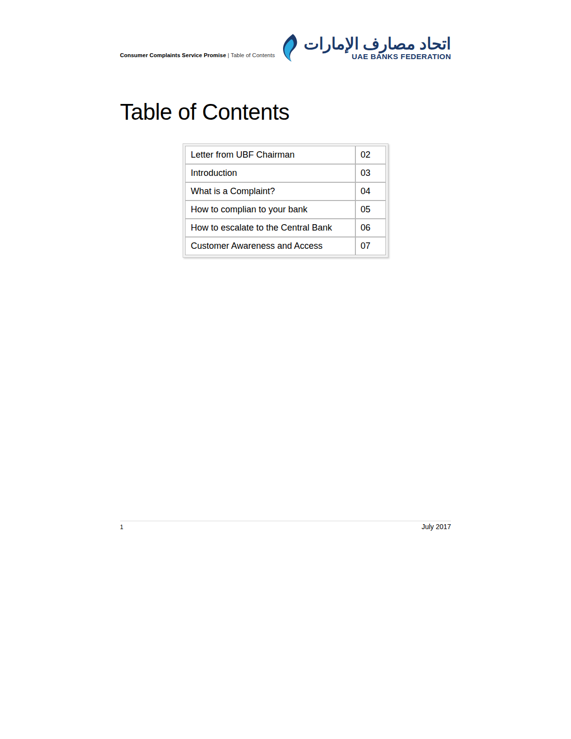Consumer Complaints Service Promise | Table of Contents
اتحاد مصارف الإمارات
UAE BANKS FEDERATION
Table of Contents
| Letter from UBF Chairman | 02 |
| Introduction | 03 |
| What is a Complaint? | 04 |
| How to complian to your bank | 05 |
| How to escalate to the Central Bank | 06 |
| Customer Awareness and Access | 07 |
1
July 2017